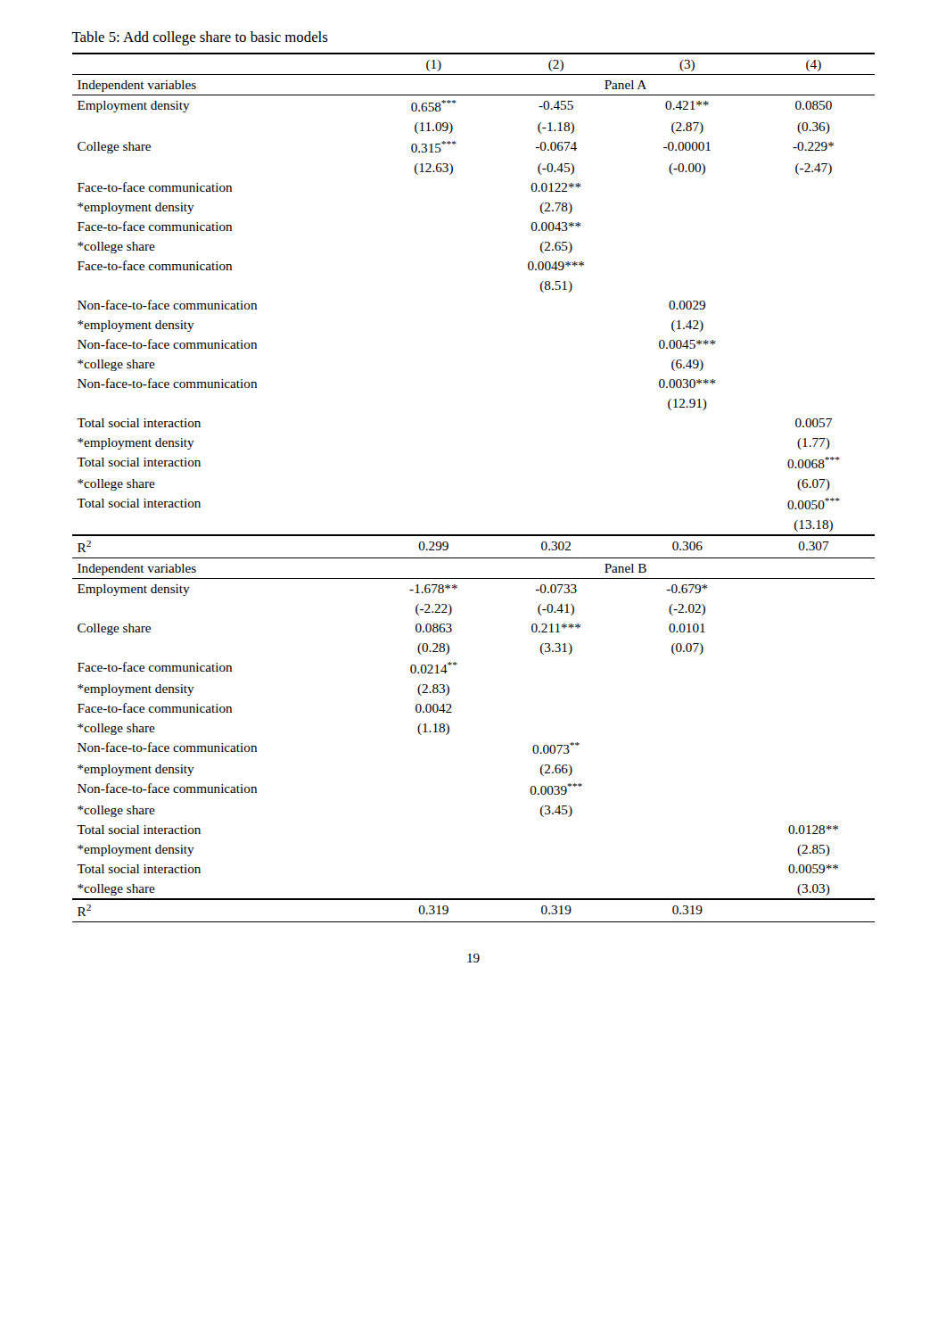Table 5: Add college share to basic models
| | (1) | (2) | (3) | (4) |
| --- | --- | --- | --- | --- |
| Independent variables | Panel A |
| Employment density | 0.658 *** | -0.455 | 0.421** | 0.0850 |
| | (11.09) | (-1.18) | (2.87) | (0.36) |
| College share | 0.315 *** | -0.0674 | -0.00001 | -0.229* |
| | (12.63) | (-0.45) | (-0.00) | (-2.47) |
| Face-to-face communication | | 0.0122** | | |
| *employment density | | (2.78) | | |
| Face-to-face communication | | 0.0043** | | |
| *college share | | (2.65) | | |
| Face-to-face communication | | 0.0049*** | | |
| | | (8.51) | | |
| Non-face-to-face communication | | | 0.0029 | |
| *employment density | | | (1.42) | |
| Non-face-to-face communication | | | 0.0045*** | |
| *college share | | | (6.49) | |
| Non-face-to-face communication | | | 0.0030*** | |
| | | | (12.91) | |
| Total social interaction | | | | 0.0057 |
| *employment density | | | | (1.77) |
| Total social interaction | | | | 0.0068 *** |
| *college share | | | | (6.07) |
| Total social interaction | | | | 0.0050 *** |
| | | | | (13.18) |
| R 2 | 0.299 | 0.302 | 0.306 | 0.307 |
| Independent variables | Panel B |
| Employment density | -1.678** | -0.0733 | -0.679* | |
| | (-2.22) | (-0.41) | (-2.02) | |
| College share | 0.0863 | 0.211*** | 0.0101 | |
| | (0.28) | (3.31) | (0.07) | |
| Face-to-face communication | 0.0214 ** | | | |
| *employment density | (2.83) | | | |
| Face-to-face communication | 0.0042 | | | |
| *college share | (1.18) | | | |
| Non-face-to-face communication | | 0.0073 ** | | |
| *employment density | | (2.66) | | |
| Non-face-to-face communication | | 0.0039 *** | | |
| *college share | | (3.45) | | |
| Total social interaction | | | | 0.0128** |
| *employment density | | | | (2.85) |
| Total social interaction | | | | 0.0059** |
| *college share | | | | (3.03) |
| R 2 | 0.319 | 0.319 | 0.319 | |
19